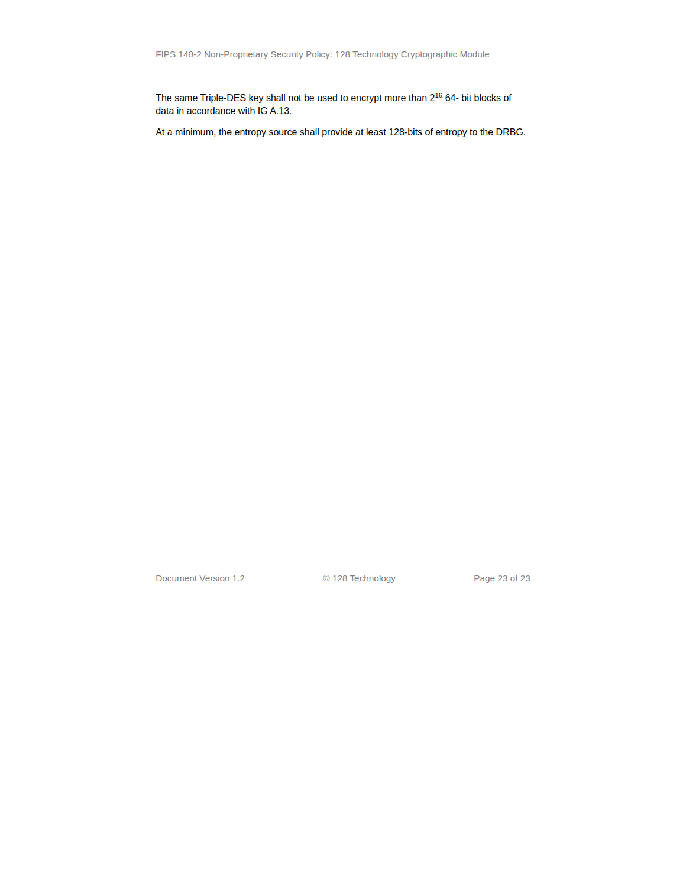FIPS 140-2 Non-Proprietary Security Policy: 128 Technology Cryptographic Module
The same Triple-DES key shall not be used to encrypt more than 216 64- bit blocks of data in accordance with IG A.13.
At a minimum, the entropy source shall provide at least 128-bits of entropy to the DRBG.
Document Version 1.2
© 128 Technology
Page 23 of 23